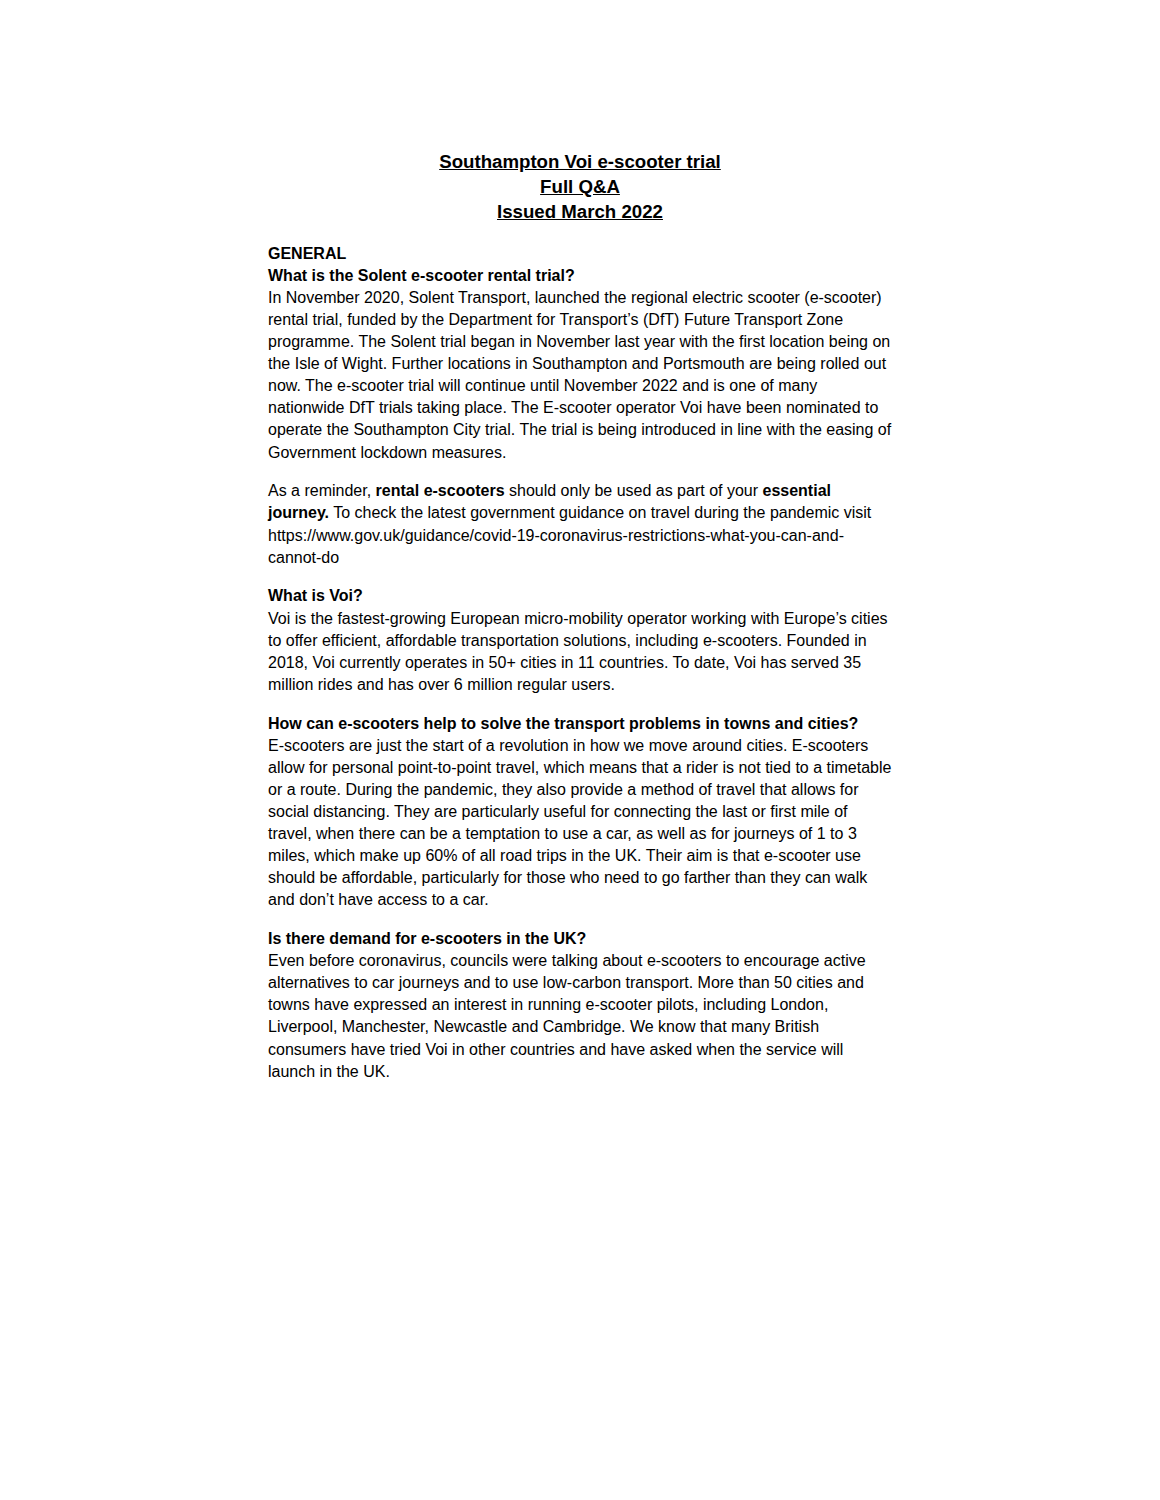Southampton Voi e-scooter trial Full Q&A Issued March 2022
GENERAL
What is the Solent e-scooter rental trial?
In November 2020, Solent Transport, launched the regional electric scooter (e-scooter) rental trial, funded by the Department for Transport’s (DfT) Future Transport Zone programme. The Solent trial began in November last year with the first location being on the Isle of Wight. Further locations in Southampton and Portsmouth are being rolled out now. The e-scooter trial will continue until November 2022 and is one of many nationwide DfT trials taking place. The E-scooter operator Voi have been nominated to operate the Southampton City trial. The trial is being introduced in line with the easing of Government lockdown measures.
As a reminder, rental e-scooters should only be used as part of your essential journey. To check the latest government guidance on travel during the pandemic visit https://www.gov.uk/guidance/covid-19-coronavirus-restrictions-what-you-can-and-cannot-do
What is Voi?
Voi is the fastest-growing European micro-mobility operator working with Europe’s cities to offer efficient, affordable transportation solutions, including e-scooters. Founded in 2018, Voi currently operates in 50+ cities in 11 countries. To date, Voi has served 35 million rides and has over 6 million regular users.
How can e-scooters help to solve the transport problems in towns and cities?
E-scooters are just the start of a revolution in how we move around cities. E-scooters allow for personal point-to-point travel, which means that a rider is not tied to a timetable or a route. During the pandemic, they also provide a method of travel that allows for social distancing. They are particularly useful for connecting the last or first mile of travel, when there can be a temptation to use a car, as well as for journeys of 1 to 3 miles, which make up 60% of all road trips in the UK. Their aim is that e-scooter use should be affordable, particularly for those who need to go farther than they can walk and don’t have access to a car.
Is there demand for e-scooters in the UK?
Even before coronavirus, councils were talking about e-scooters to encourage active alternatives to car journeys and to use low-carbon transport. More than 50 cities and towns have expressed an interest in running e-scooter pilots, including London, Liverpool, Manchester, Newcastle and Cambridge. We know that many British consumers have tried Voi in other countries and have asked when the service will launch in the UK.